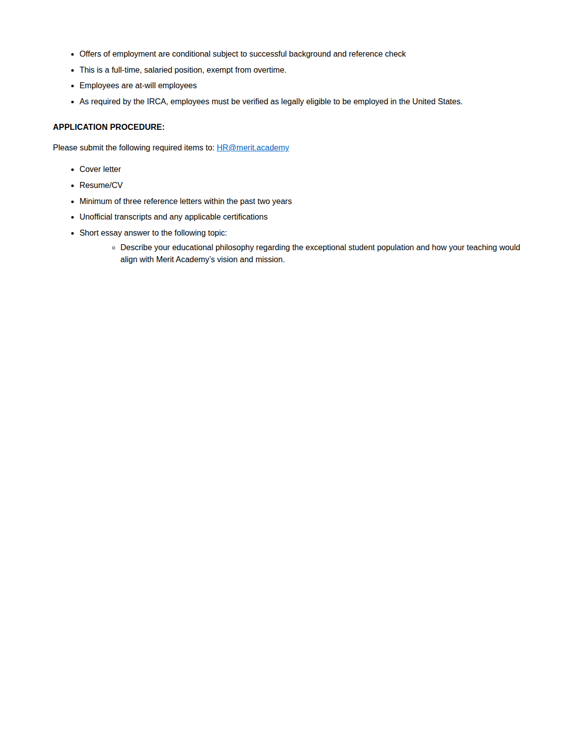Offers of employment are conditional subject to successful background and reference check
This is a full-time, salaried position, exempt from overtime.
Employees are at-will employees
As required by the IRCA, employees must be verified as legally eligible to be employed in the United States.
APPLICATION PROCEDURE:
Please submit the following required items to: HR@merit.academy
Cover letter
Resume/CV
Minimum of three reference letters within the past two years
Unofficial transcripts and any applicable certifications
Short essay answer to the following topic:
Describe your educational philosophy regarding the exceptional student population and how your teaching would align with Merit Academy’s vision and mission.